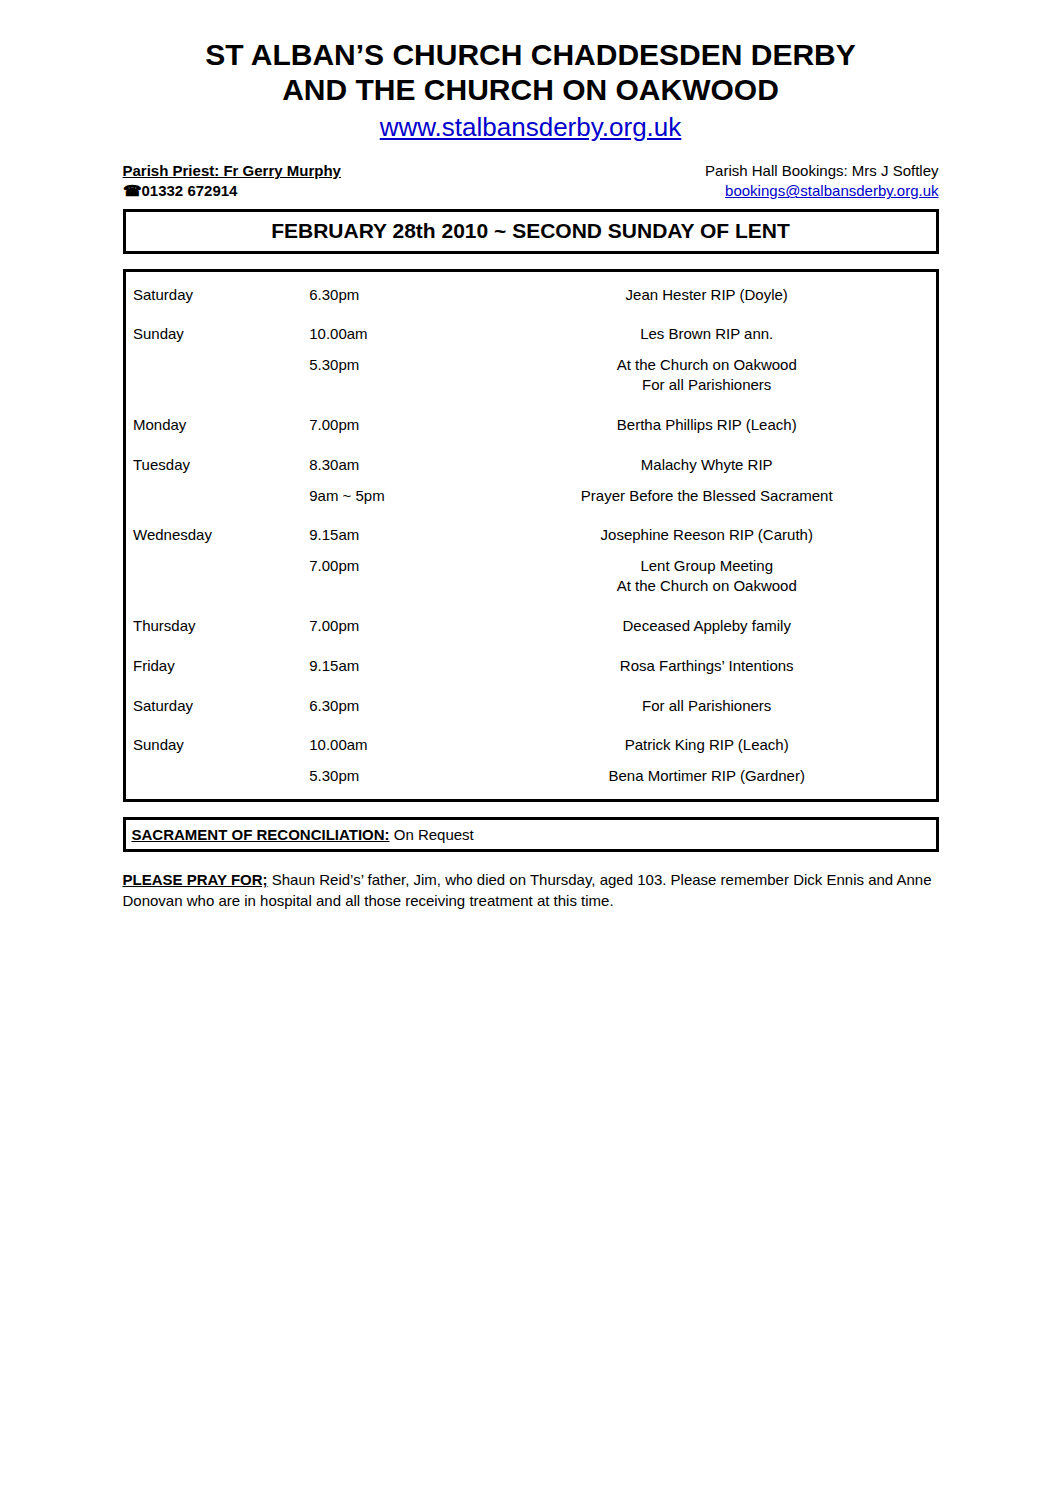ST ALBAN’S CHURCH CHADDESDEN DERBY
AND THE CHURCH ON OAKWOOD
www.stalbansderby.org.uk
| Parish Priest: Fr Gerry Murphy | Parish Hall Bookings: Mrs J Softley |
| ☎01332 672914 | bookings@stalbansderby.org.uk |
FEBRUARY 28th 2010 ~ SECOND SUNDAY OF LENT
| Saturday | 6.30pm | Jean Hester RIP (Doyle) |
| Sunday | 10.00am | Les Brown RIP ann. |
| | 5.30pm | At the Church on Oakwood For all Parishioners |
| Monday | 7.00pm | Bertha Phillips RIP (Leach) |
| Tuesday | 8.30am | Malachy Whyte RIP |
| | 9am ~ 5pm | Prayer Before the Blessed Sacrament |
| Wednesday | 9.15am | Josephine Reeson RIP (Caruth) |
| | 7.00pm | Lent Group Meeting At the Church on Oakwood |
| Thursday | 7.00pm | Deceased Appleby family |
| Friday | 9.15am | Rosa Farthings’ Intentions |
| Saturday | 6.30pm | For all Parishioners |
| Sunday | 10.00am | Patrick King RIP (Leach) |
| | 5.30pm | Bena Mortimer RIP (Gardner) |
SACRAMENT OF RECONCILIATION: On Request
PLEASE PRAY FOR; Shaun Reid’s’ father, Jim, who died on Thursday, aged 103. Please remember Dick Ennis and Anne Donovan who are in hospital and all those receiving treatment at this time.